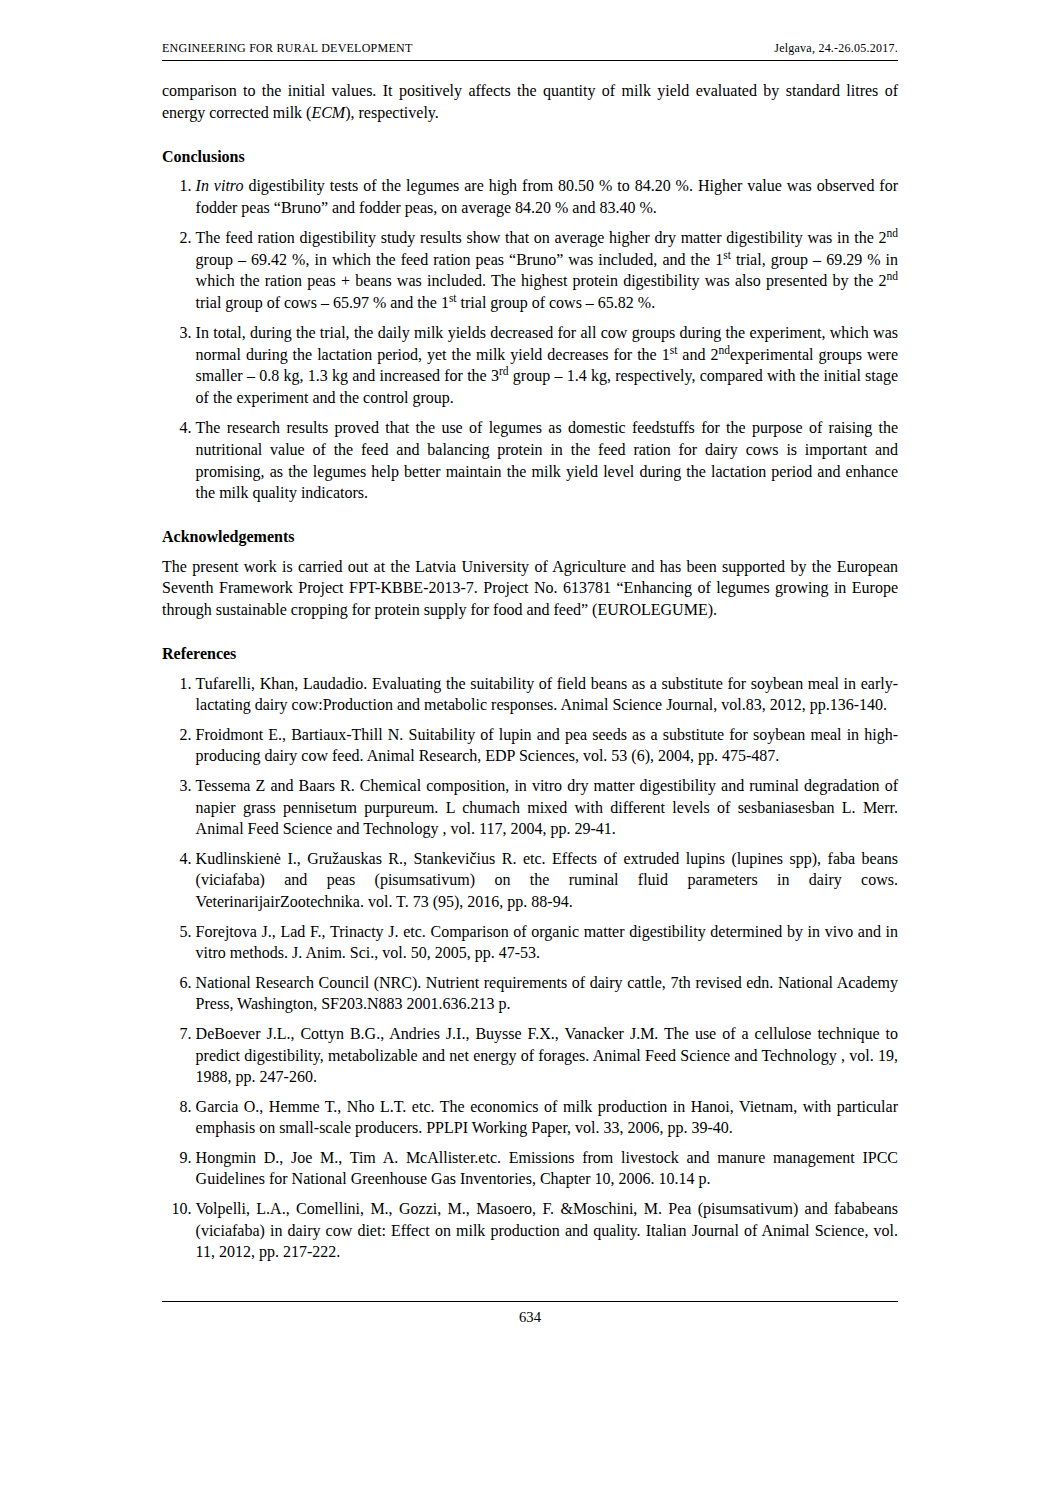Engineering for Rural Development Jelgava, 24.-26.05.2017.
comparison to the initial values. It positively affects the quantity of milk yield evaluated by standard litres of energy corrected milk (ECM), respectively.
Conclusions
In vitro digestibility tests of the legumes are high from 80.50 % to 84.20 %. Higher value was observed for fodder peas “Bruno” and fodder peas, on average 84.20 % and 83.40 %.
The feed ration digestibility study results show that on average higher dry matter digestibility was in the 2nd group – 69.42 %, in which the feed ration peas “Bruno” was included, and the 1st trial, group – 69.29 % in which the ration peas + beans was included. The highest protein digestibility was also presented by the 2nd trial group of cows – 65.97 % and the 1st trial group of cows – 65.82 %.
In total, during the trial, the daily milk yields decreased for all cow groups during the experiment, which was normal during the lactation period, yet the milk yield decreases for the 1st and 2ndexperimental groups were smaller – 0.8 kg, 1.3 kg and increased for the 3rd group – 1.4 kg, respectively, compared with the initial stage of the experiment and the control group.
The research results proved that the use of legumes as domestic feedstuffs for the purpose of raising the nutritional value of the feed and balancing protein in the feed ration for dairy cows is important and promising, as the legumes help better maintain the milk yield level during the lactation period and enhance the milk quality indicators.
Acknowledgements
The present work is carried out at the Latvia University of Agriculture and has been supported by the European Seventh Framework Project FPT-KBBE-2013-7. Project No. 613781 “Enhancing of legumes growing in Europe through sustainable cropping for protein supply for food and feed” (EUROLEGUME).
References
Tufarelli, Khan, Laudadio. Evaluating the suitability of field beans as a substitute for soybean meal in early-lactating dairy cow:Production and metabolic responses. Animal Science Journal, vol.83, 2012, pp.136-140.
Froidmont E., Bartiaux-Thill N. Suitability of lupin and pea seeds as a substitute for soybean meal in high-producing dairy cow feed. Animal Research, EDP Sciences, vol. 53 (6), 2004, pp. 475-487.
Tessema Z and Baars R. Chemical composition, in vitro dry matter digestibility and ruminal degradation of napier grass pennisetum purpureum. L chumach mixed with different levels of sesbaniasesban L. Merr. Animal Feed Science and Technology , vol. 117, 2004, pp. 29-41.
Kudlinskienė I., Gružauskas R., Stankevičius R. etc. Effects of extruded lupins (lupines spp), faba beans (viciafaba) and peas (pisumsativum) on the ruminal fluid parameters in dairy cows. VeterinarijairZootechnika. vol. T. 73 (95), 2016, pp. 88-94.
Forejtova J., Lad F., Trinacty J. etc. Comparison of organic matter digestibility determined by in vivo and in vitro methods. J. Anim. Sci., vol. 50, 2005, pp. 47-53.
National Research Council (NRC). Nutrient requirements of dairy cattle, 7th revised edn. National Academy Press, Washington, SF203.N883 2001.636.213 p.
DeBoever J.L., Cottyn B.G., Andries J.I., Buysse F.X., Vanacker J.M. The use of a cellulose technique to predict digestibility, metabolizable and net energy of forages. Animal Feed Science and Technology , vol. 19, 1988, pp. 247-260.
Garcia O., Hemme T., Nho L.T. etc. The economics of milk production in Hanoi, Vietnam, with particular emphasis on small-scale producers. PPLPI Working Paper, vol. 33, 2006, pp. 39-40.
Hongmin D., Joe M., Tim A. McAllister.etc. Emissions from livestock and manure management IPCC Guidelines for National Greenhouse Gas Inventories, Chapter 10, 2006. 10.14 p.
Volpelli, L.A., Comellini, M., Gozzi, M., Masoero, F. &Moschini, M. Pea (pisumsativum) and fababeans (viciafaba) in dairy cow diet: Effect on milk production and quality. Italian Journal of Animal Science, vol. 11, 2012, pp. 217-222.
634